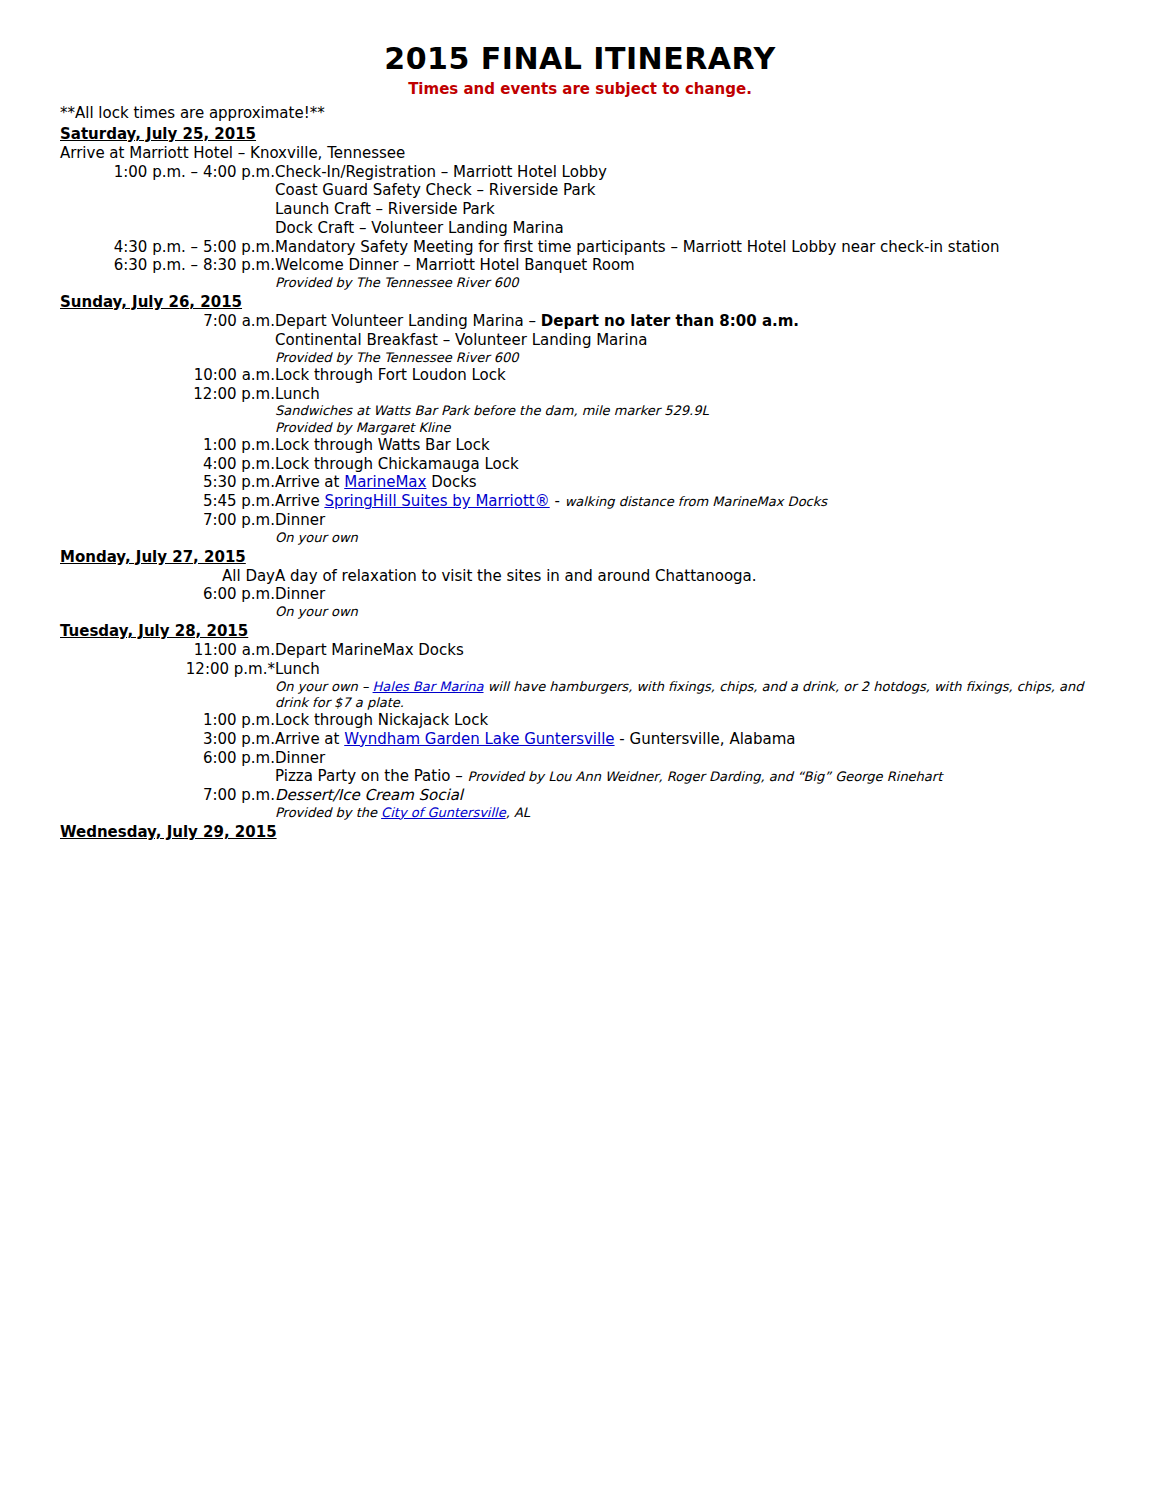2015 FINAL ITINERARY
Times and events are subject to change.
**All lock times are approximate!**
Saturday, July 25, 2015
Arrive at Marriott Hotel – Knoxville, Tennessee
| 1:00 p.m. – 4:00 p.m. | Check-In/Registration – Marriott Hotel Lobby |
| | Coast Guard Safety Check – Riverside Park |
| | Launch Craft – Riverside Park |
| | Dock Craft – Volunteer Landing Marina |
| 4:30 p.m. – 5:00 p.m. | Mandatory Safety Meeting for first time participants – Marriott Hotel Lobby near check-in station |
| 6:30 p.m. – 8:30 p.m. | Welcome Dinner – Marriott Hotel Banquet Room Provided by The Tennessee River 600 |
Sunday, July 26, 2015
| 7:00 a.m. | Depart Volunteer Landing Marina – Depart no later than 8:00 a.m. |
| | Continental Breakfast – Volunteer Landing Marina Provided by The Tennessee River 600 |
| 10:00 a.m. | Lock through Fort Loudon Lock |
| 12:00 p.m. | Lunch Sandwiches at Watts Bar Park before the dam, mile marker 529.9L Provided by Margaret Kline |
| 1:00 p.m. | Lock through Watts Bar Lock |
| 4:00 p.m. | Lock through Chickamauga Lock |
| 5:30 p.m. | Arrive at MarineMax Docks |
| 5:45 p.m. | Arrive SpringHill Suites by Marriott® - walking distance from MarineMax Docks |
| 7:00 p.m. | Dinner On your own |
Monday, July 27, 2015
| All Day | A day of relaxation to visit the sites in and around Chattanooga. |
| 6:00 p.m. | Dinner On your own |
Tuesday, July 28, 2015
| 11:00 a.m. | Depart MarineMax Docks |
| 12:00 p.m.* | Lunch On your own – Hales Bar Marina will have hamburgers, with fixings, chips, and a drink, or 2 hotdogs, with fixings, chips, and drink for $7 a plate. |
| 1:00 p.m. | Lock through Nickajack Lock |
| 3:00 p.m. | Arrive at Wyndham Garden Lake Guntersville - Guntersville, Alabama |
| 6:00 p.m. | Dinner |
| | Pizza Party on the Patio – Provided by Lou Ann Weidner, Roger Darding, and “Big” George Rinehart |
| 7:00 p.m. | Dessert/Ice Cream Social Provided by the City of Guntersville , AL |
Wednesday, July 29, 2015